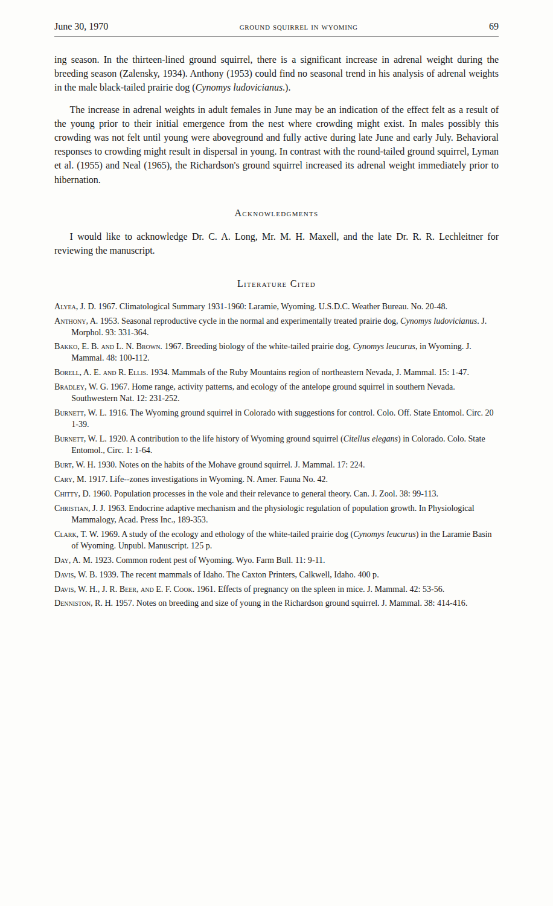June 30, 1970 ground squirrel in wyoming 69
ing season. In the thirteen-lined ground squirrel, there is a significant increase in adrenal weight during the breeding season (Zalensky, 1934). Anthony (1953) could find no seasonal trend in his analysis of adrenal weights in the male black-tailed prairie dog (Cynomys ludovicianus.).
The increase in adrenal weights in adult females in June may be an indication of the effect felt as a result of the young prior to their initial emergence from the nest where crowding might exist. In males possibly this crowding was not felt until young were aboveground and fully active during late June and early July. Behavioral responses to crowding might result in dispersal in young. In contrast with the round-tailed ground squirrel, Lyman et al. (1955) and Neal (1965), the Richardson's ground squirrel increased its adrenal weight immediately prior to hibernation.
Acknowledgments
I would like to acknowledge Dr. C. A. Long, Mr. M. H. Maxell, and the late Dr. R. R. Lechleitner for reviewing the manuscript.
Literature Cited
Alyea, J. D. 1967. Climatological Summary 1931-1960: Laramie, Wyoming. U.S.D.C. Weather Bureau. No. 20-48.
Anthony, A. 1953. Seasonal reproductive cycle in the normal and experimentally treated prairie dog, Cynomys ludovicianus. J. Morphol. 93: 331-364.
Bakko, E. B. and L. N. Brown. 1967. Breeding biology of the white-tailed prairie dog, Cynomys leucurus, in Wyoming. J. Mammal. 48: 100-112.
Borell, A. E. and R. Ellis. 1934. Mammals of the Ruby Mountains region of northeastern Nevada, J. Mammal. 15: 1-47.
Bradley, W. G. 1967. Home range, activity patterns, and ecology of the antelope ground squirrel in southern Nevada. Southwestern Nat. 12: 231-252.
Burnett, W. L. 1916. The Wyoming ground squirrel in Colorado with suggestions for control. Colo. Off. State Entomol. Circ. 20 1-39.
Burnett, W. L. 1920. A contribution to the life history of Wyoming ground squirrel (Citellus elegans) in Colorado. Colo. State Entomol., Circ. 1: 1-64.
Burt, W. H. 1930. Notes on the habits of the Mohave ground squirrel. J. Mammal. 17: 224.
Cary, M. 1917. Life--zones investigations in Wyoming. N. Amer. Fauna No. 42.
Chitty, D. 1960. Population processes in the vole and their relevance to general theory. Can. J. Zool. 38: 99-113.
Christian, J. J. 1963. Endocrine adaptive mechanism and the physiologic regulation of population growth. In Physiological Mammalogy, Acad. Press Inc., 189-353.
Clark, T. W. 1969. A study of the ecology and ethology of the white-tailed prairie dog (Cynomys leucurus) in the Laramie Basin of Wyoming. Unpubl. Manuscript. 125 p.
Day, A. M. 1923. Common rodent pest of Wyoming. Wyo. Farm Bull. 11: 9-11.
Davis, W. B. 1939. The recent mammals of Idaho. The Caxton Printers, Calkwell, Idaho. 400 p.
Davis, W. H., J. R. Beer, and E. F. Cook. 1961. Effects of pregnancy on the spleen in mice. J. Mammal. 42: 53-56.
Denniston, R. H. 1957. Notes on breeding and size of young in the Richardson ground squirrel. J. Mammal. 38: 414-416.